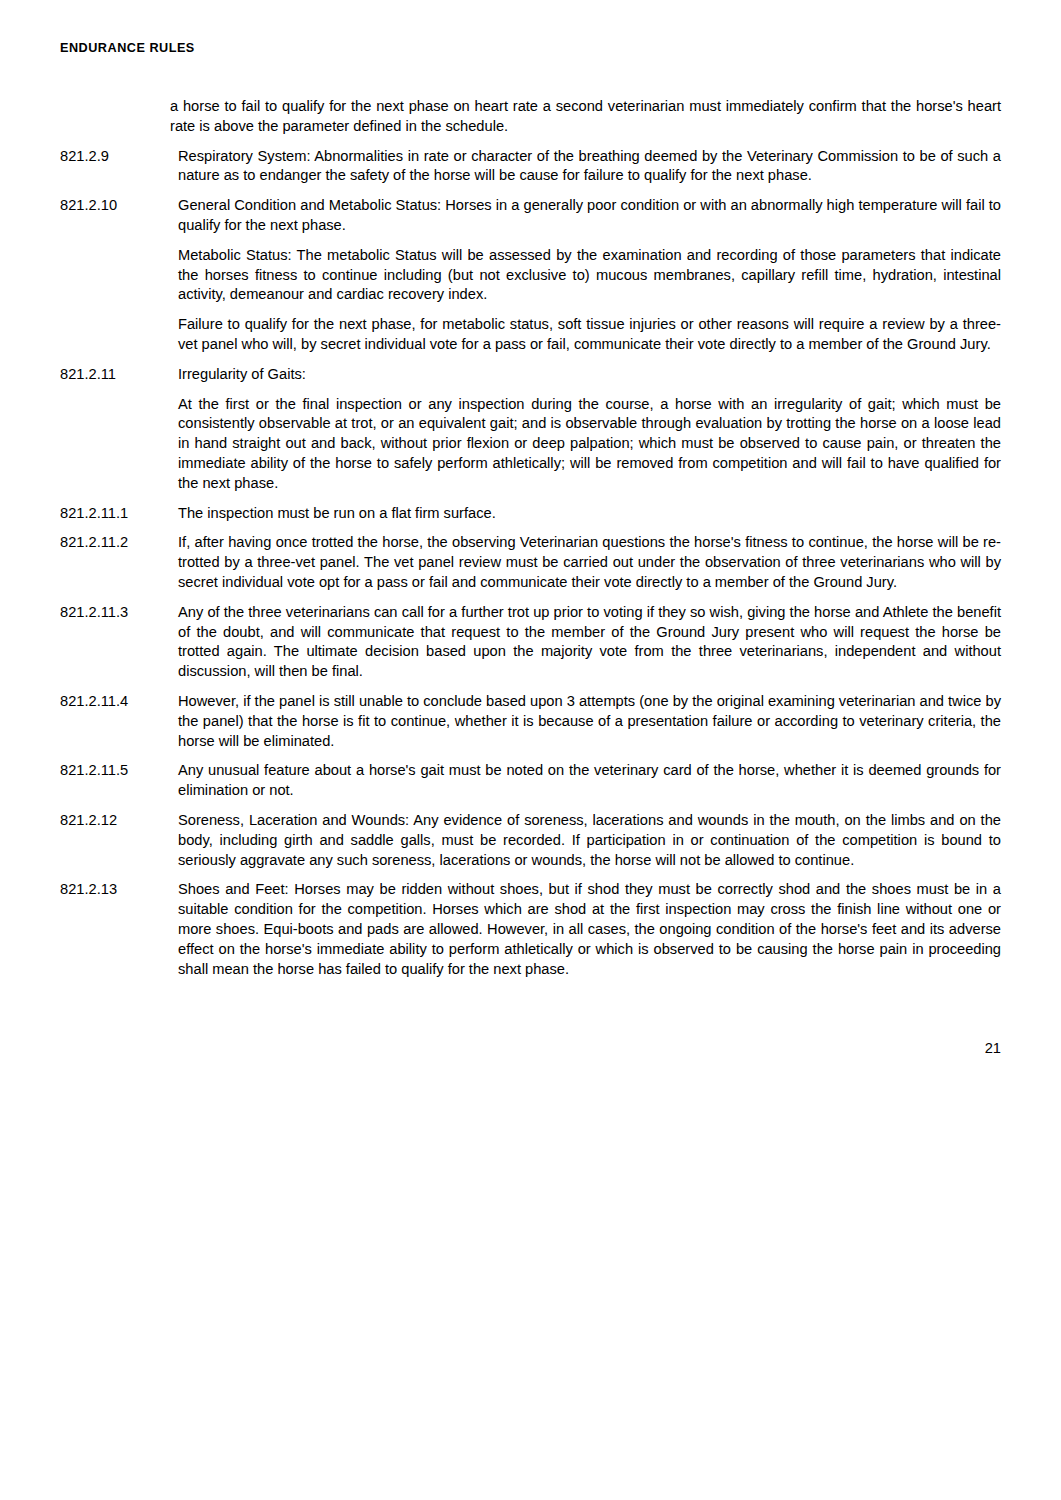ENDURANCE RULES
a horse to fail to qualify for the next phase on heart rate a second veterinarian must immediately confirm that the horse's heart rate is above the parameter defined in the schedule.
821.2.9
Respiratory System: Abnormalities in rate or character of the breathing deemed by the Veterinary Commission to be of such a nature as to endanger the safety of the horse will be cause for failure to qualify for the next phase.
821.2.10
General Condition and Metabolic Status: Horses in a generally poor condition or with an abnormally high temperature will fail to qualify for the next phase.
Metabolic Status: The metabolic Status will be assessed by the examination and recording of those parameters that indicate the horses fitness to continue including (but not exclusive to) mucous membranes, capillary refill time, hydration, intestinal activity, demeanour and cardiac recovery index.
Failure to qualify for the next phase, for metabolic status, soft tissue injuries or other reasons will require a review by a three-vet panel who will, by secret individual vote for a pass or fail, communicate their vote directly to a member of the Ground Jury.
821.2.11
Irregularity of Gaits:
At the first or the final inspection or any inspection during the course, a horse with an irregularity of gait; which must be consistently observable at trot, or an equivalent gait; and is observable through evaluation by trotting the horse on a loose lead in hand straight out and back, without prior flexion or deep palpation; which must be observed to cause pain, or threaten the immediate ability of the horse to safely perform athletically; will be removed from competition and will fail to have qualified for the next phase.
821.2.11.1
The inspection must be run on a flat firm surface.
821.2.11.2
If, after having once trotted the horse, the observing Veterinarian questions the horse's fitness to continue, the horse will be re-trotted by a three-vet panel. The vet panel review must be carried out under the observation of three veterinarians who will by secret individual vote opt for a pass or fail and communicate their vote directly to a member of the Ground Jury.
821.2.11.3
Any of the three veterinarians can call for a further trot up prior to voting if they so wish, giving the horse and Athlete the benefit of the doubt, and will communicate that request to the member of the Ground Jury present who will request the horse be trotted again. The ultimate decision based upon the majority vote from the three veterinarians, independent and without discussion, will then be final.
821.2.11.4
However, if the panel is still unable to conclude based upon 3 attempts (one by the original examining veterinarian and twice by the panel) that the horse is fit to continue, whether it is because of a presentation failure or according to veterinary criteria, the horse will be eliminated.
821.2.11.5
Any unusual feature about a horse's gait must be noted on the veterinary card of the horse, whether it is deemed grounds for elimination or not.
821.2.12
Soreness, Laceration and Wounds: Any evidence of soreness, lacerations and wounds in the mouth, on the limbs and on the body, including girth and saddle galls, must be recorded. If participation in or continuation of the competition is bound to seriously aggravate any such soreness, lacerations or wounds, the horse will not be allowed to continue.
821.2.13
Shoes and Feet: Horses may be ridden without shoes, but if shod they must be correctly shod and the shoes must be in a suitable condition for the competition. Horses which are shod at the first inspection may cross the finish line without one or more shoes. Equi-boots and pads are allowed. However, in all cases, the ongoing condition of the horse's feet and its adverse effect on the horse's immediate ability to perform athletically or which is observed to be causing the horse pain in proceeding shall mean the horse has failed to qualify for the next phase.
21